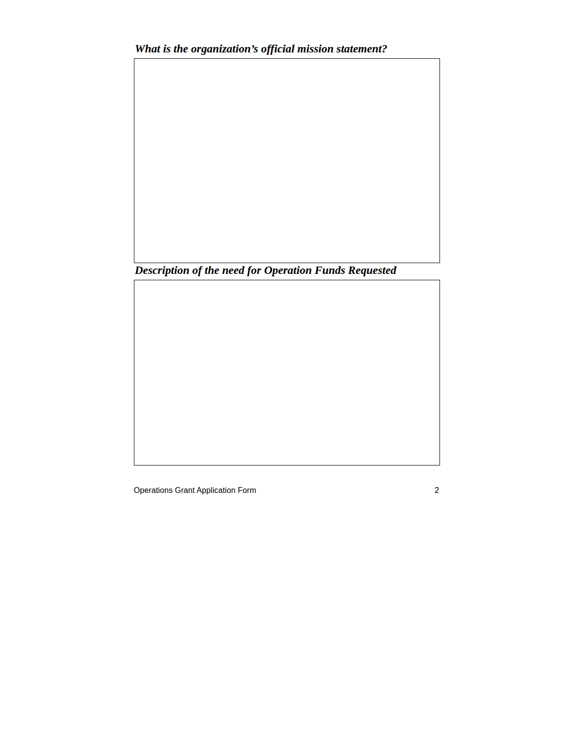What is the organization’s official mission statement?
Description of the need for Operation Funds Requested
Operations Grant Application Form 2